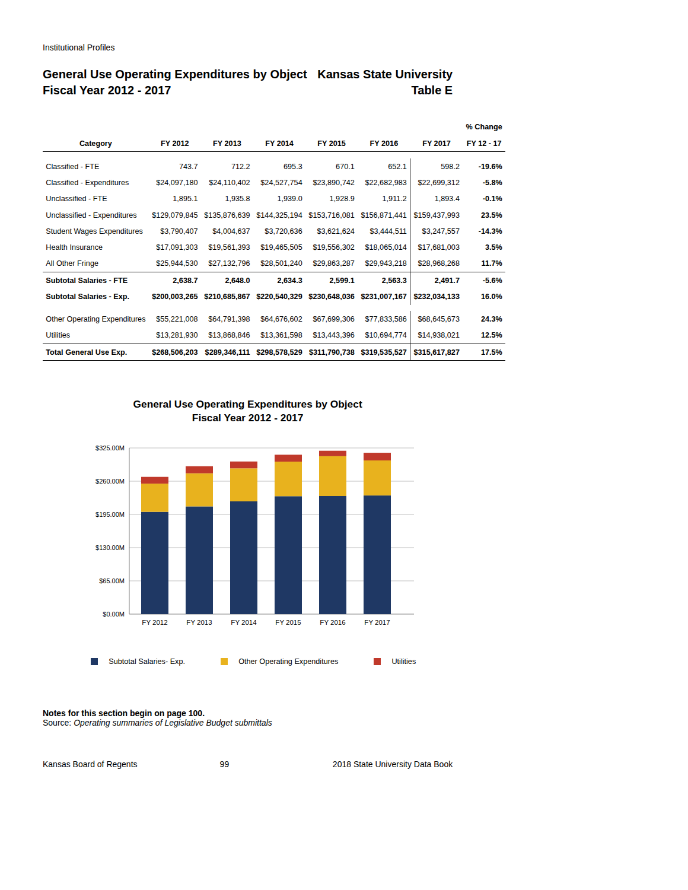Institutional Profiles
| General Use Operating Expenditures by Object Fiscal Year 2012 - 2017 | Kansas State University Table E |
| | | | | | | | % Change |
| --- | --- | --- | --- | --- | --- | --- | --- |
| Category | FY 2012 | FY 2013 | FY 2014 | FY 2015 | FY 2016 | FY 2017 | FY 12 - 17 |
| Classified - FTE | 743.7 | 712.2 | 695.3 | 670.1 | 652.1 | 598.2 | -19.6% |
| Classified - Expenditures | $24,097,180 | $24,110,402 | $24,527,754 | $23,890,742 | $22,682,983 | $22,699,312 | -5.8% |
| Unclassified - FTE | 1,895.1 | 1,935.8 | 1,939.0 | 1,928.9 | 1,911.2 | 1,893.4 | -0.1% |
| Unclassified - Expenditures | $129,079,845 | $135,876,639 | $144,325,194 | $153,716,081 | $156,871,441 | $159,437,993 | 23.5% |
| Student Wages Expenditures | $3,790,407 | $4,004,637 | $3,720,636 | $3,621,624 | $3,444,511 | $3,247,557 | -14.3% |
| Health Insurance | $17,091,303 | $19,561,393 | $19,465,505 | $19,556,302 | $18,065,014 | $17,681,003 | 3.5% |
| All Other Fringe | $25,944,530 | $27,132,796 | $28,501,240 | $29,863,287 | $29,943,218 | $28,968,268 | 11.7% |
| Subtotal Salaries - FTE | 2,638.7 | 2,648.0 | 2,634.3 | 2,599.1 | 2,563.3 | 2,491.7 | -5.6% |
| Subtotal Salaries - Exp. | $200,003,265 | $210,685,867 | $220,540,329 | $230,648,036 | $231,007,167 | $232,034,133 | 16.0% |
| Other Operating Expenditures | $55,221,008 | $64,791,398 | $64,676,602 | $67,699,306 | $77,833,586 | $68,645,673 | 24.3% |
| Utilities | $13,281,930 | $13,868,846 | $13,361,598 | $13,443,396 | $10,694,774 | $14,938,021 | 12.5% |
| Total General Use Exp. | $268,506,203 | $289,346,111 | $298,578,529 | $311,790,738 | $319,535,527 | $315,617,827 | 17.5% |
General Use Operating Expenditures by Object
Fiscal Year 2012 - 2017
$325.00M $260.00M $195.00M $130.00M $65.00M $0.00M Bars: scale 65M = 56px => 1M ≈ 0.8615px FY 2012 FY 2013 FY 2014 FY 2015 FY 2016 FY 2017
Subtotal Salaries- Exp. Other Operating Expenditures Utilities
Notes for this section begin on page 100.
Source: Operating summaries of Legislative Budget submittals
| Kansas Board of Regents | 99 | 2018 State University Data Book |